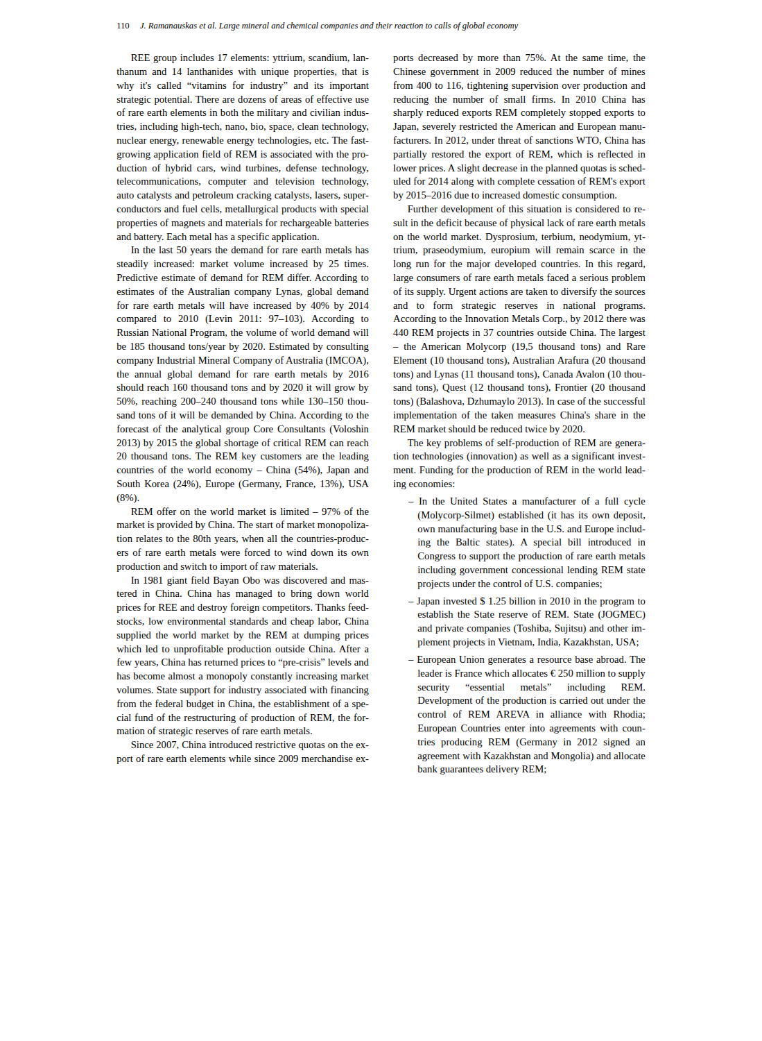110 J. Ramanauskas et al. Large mineral and chemical companies and their reaction to calls of global economy
REE group includes 17 elements: yttrium, scandium, lanthanum and 14 lanthanides with unique properties, that is why it's called “vitamins for industry” and its important strategic potential. There are dozens of areas of effective use of rare earth elements in both the military and civilian industries, including high-tech, nano, bio, space, clean technology, nuclear energy, renewable energy technologies, etc. The fast-growing application field of REM is associated with the production of hybrid cars, wind turbines, defense technology, telecommunications, computer and television technology, auto catalysts and petroleum cracking catalysts, lasers, superconductors and fuel cells, metallurgical products with special properties of magnets and materials for rechargeable batteries and battery. Each metal has a specific application.
In the last 50 years the demand for rare earth metals has steadily increased: market volume increased by 25 times. Predictive estimate of demand for REM differ. According to estimates of the Australian company Lynas, global demand for rare earth metals will have increased by 40% by 2014 compared to 2010 (Levin 2011: 97–103). According to Russian National Program, the volume of world demand will be 185 thousand tons/year by 2020. Estimated by consulting company Industrial Mineral Company of Australia (IMCOA), the annual global demand for rare earth metals by 2016 should reach 160 thousand tons and by 2020 it will grow by 50%, reaching 200–240 thousand tons while 130–150 thousand tons of it will be demanded by China. According to the forecast of the analytical group Core Consultants (Voloshin 2013) by 2015 the global shortage of critical REM can reach 20 thousand tons. The REM key customers are the leading countries of the world economy – China (54%), Japan and South Korea (24%), Europe (Germany, France, 13%), USA (8%).
REM offer on the world market is limited – 97% of the market is provided by China. The start of market monopolization relates to the 80th years, when all the countries-producers of rare earth metals were forced to wind down its own production and switch to import of raw materials.
In 1981 giant field Bayan Obo was discovered and mastered in China. China has managed to bring down world prices for REE and destroy foreign competitors. Thanks feedstocks, low environmental standards and cheap labor, China supplied the world market by the REM at dumping prices which led to unprofitable production outside China. After a few years, China has returned prices to “pre-crisis” levels and has become almost a monopoly constantly increasing market volumes. State support for industry associated with financing from the federal budget in China, the establishment of a special fund of the restructuring of production of REM, the formation of strategic reserves of rare earth metals.
Since 2007, China introduced restrictive quotas on the export of rare earth elements while since 2009 merchandise exports decreased by more than 75%. At the same time, the Chinese government in 2009 reduced the number of mines from 400 to 116, tightening supervision over production and reducing the number of small firms. In 2010 China has sharply reduced exports REM completely stopped exports to Japan, severely restricted the American and European manufacturers. In 2012, under threat of sanctions WTO, China has partially restored the export of REM, which is reflected in lower prices. A slight decrease in the planned quotas is scheduled for 2014 along with complete cessation of REM's export by 2015–2016 due to increased domestic consumption.
Further development of this situation is considered to result in the deficit because of physical lack of rare earth metals on the world market. Dysprosium, terbium, neodymium, yttrium, praseodymium, europium will remain scarce in the long run for the major developed countries. In this regard, large consumers of rare earth metals faced a serious problem of its supply. Urgent actions are taken to diversify the sources and to form strategic reserves in national programs. According to the Innovation Metals Corp., by 2012 there was 440 REM projects in 37 countries outside China. The largest – the American Molycorp (19,5 thousand tons) and Rare Element (10 thousand tons), Australian Arafura (20 thousand tons) and Lynas (11 thousand tons), Canada Avalon (10 thousand tons), Quest (12 thousand tons), Frontier (20 thousand tons) (Balashova, Dzhumaylo 2013). In case of the successful implementation of the taken measures China's share in the REM market should be reduced twice by 2020.
The key problems of self-production of REM are generation technologies (innovation) as well as a significant investment. Funding for the production of REM in the world leading economies:
In the United States a manufacturer of a full cycle (Molycorp-Silmet) established (it has its own deposit, own manufacturing base in the U.S. and Europe including the Baltic states). A special bill introduced in Congress to support the production of rare earth metals including government concessional lending REM state projects under the control of U.S. companies;
Japan invested $ 1.25 billion in 2010 in the program to establish the State reserve of REM. State (JOGMEC) and private companies (Toshiba, Sujitsu) and other implement projects in Vietnam, India, Kazakhstan, USA;
European Union generates a resource base abroad. The leader is France which allocates € 250 million to supply security “essential metals” including REM. Development of the production is carried out under the control of REM AREVA in alliance with Rhodia; European Countries enter into agreements with countries producing REM (Germany in 2012 signed an agreement with Kazakhstan and Mongolia) and allocate bank guarantees delivery REM;